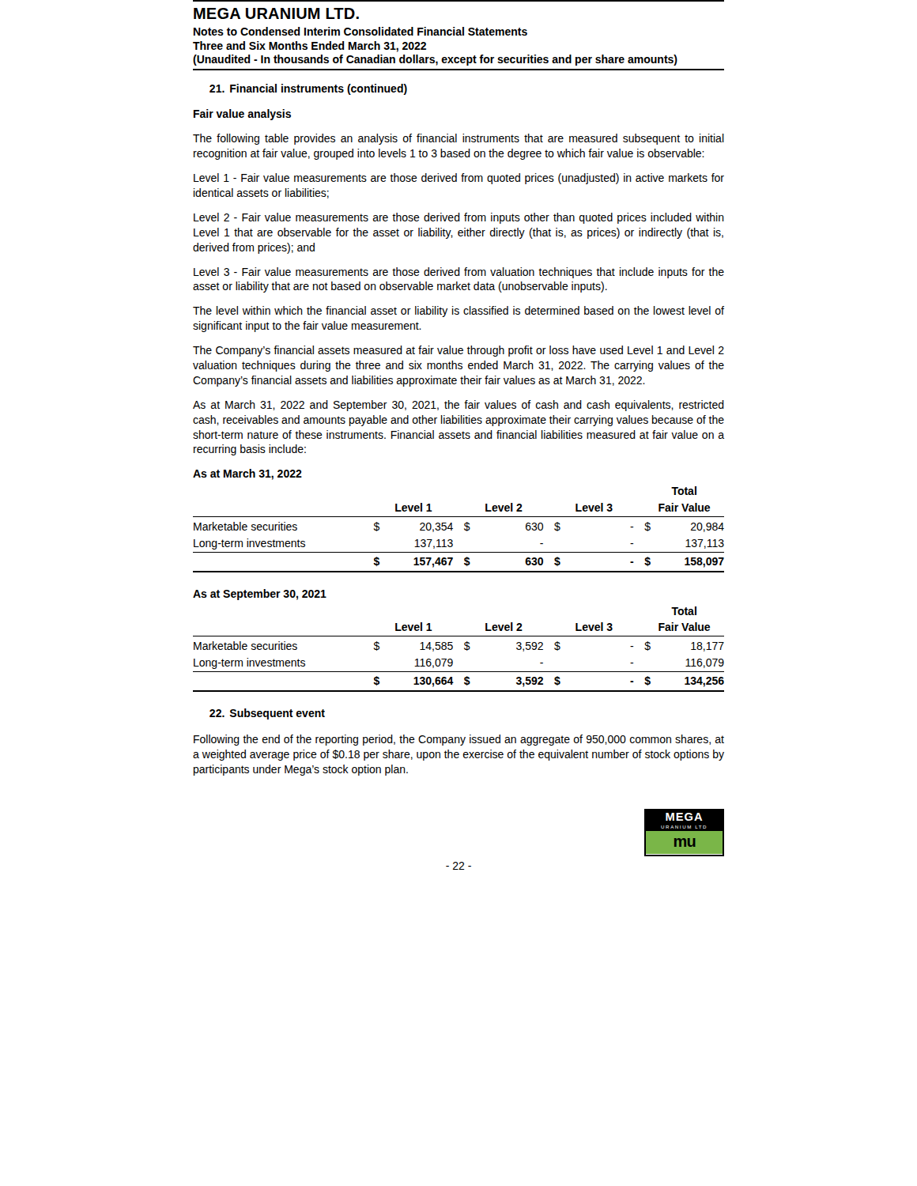MEGA URANIUM LTD.
Notes to Condensed Interim Consolidated Financial Statements
Three and Six Months Ended March 31, 2022
(Unaudited - In thousands of Canadian dollars, except for securities and per share amounts)
21. Financial instruments (continued)
Fair value analysis
The following table provides an analysis of financial instruments that are measured subsequent to initial recognition at fair value, grouped into levels 1 to 3 based on the degree to which fair value is observable:
Level 1 - Fair value measurements are those derived from quoted prices (unadjusted) in active markets for identical assets or liabilities;
Level 2 - Fair value measurements are those derived from inputs other than quoted prices included within Level 1 that are observable for the asset or liability, either directly (that is, as prices) or indirectly (that is, derived from prices); and
Level 3 - Fair value measurements are those derived from valuation techniques that include inputs for the asset or liability that are not based on observable market data (unobservable inputs).
The level within which the financial asset or liability is classified is determined based on the lowest level of significant input to the fair value measurement.
The Company’s financial assets measured at fair value through profit or loss have used Level 1 and Level 2 valuation techniques during the three and six months ended March 31, 2022. The carrying values of the Company’s financial assets and liabilities approximate their fair values as at March 31, 2022.
As at March 31, 2022 and September 30, 2021, the fair values of cash and cash equivalents, restricted cash, receivables and amounts payable and other liabilities approximate their carrying values because of the short-term nature of these instruments. Financial assets and financial liabilities measured at fair value on a recurring basis include:
As at March 31, 2022
| | | | | | | | Total |
| --- | --- | --- | --- | --- | --- | --- | --- |
| | Level 1 | | Level 2 | | Level 3 | | Fair Value |
| Marketable securities | $ | 20,354 | | $ | 630 | | $ | - | | $ | 20,984 |
| Long-term investments | | 137,113 | | | - | | | - | | | 137,113 |
| | $ | 157,467 | | $ | 630 | | $ | - | | $ | 158,097 |
As at September 30, 2021
| | | | | | | | Total |
| --- | --- | --- | --- | --- | --- | --- | --- |
| | Level 1 | | Level 2 | | Level 3 | | Fair Value |
| Marketable securities | $ | 14,585 | | $ | 3,592 | | $ | - | | $ | 18,177 |
| Long-term investments | | 116,079 | | | - | | | - | | | 116,079 |
| | $ | 130,664 | | $ | 3,592 | | $ | - | | $ | 134,256 |
22. Subsequent event
Following the end of the reporting period, the Company issued an aggregate of 950,000 common shares, at a weighted average price of $0.18 per share, upon the exercise of the equivalent number of stock options by participants under Mega’s stock option plan.
MEGA
URANIUM LTD
mu
- 22 -